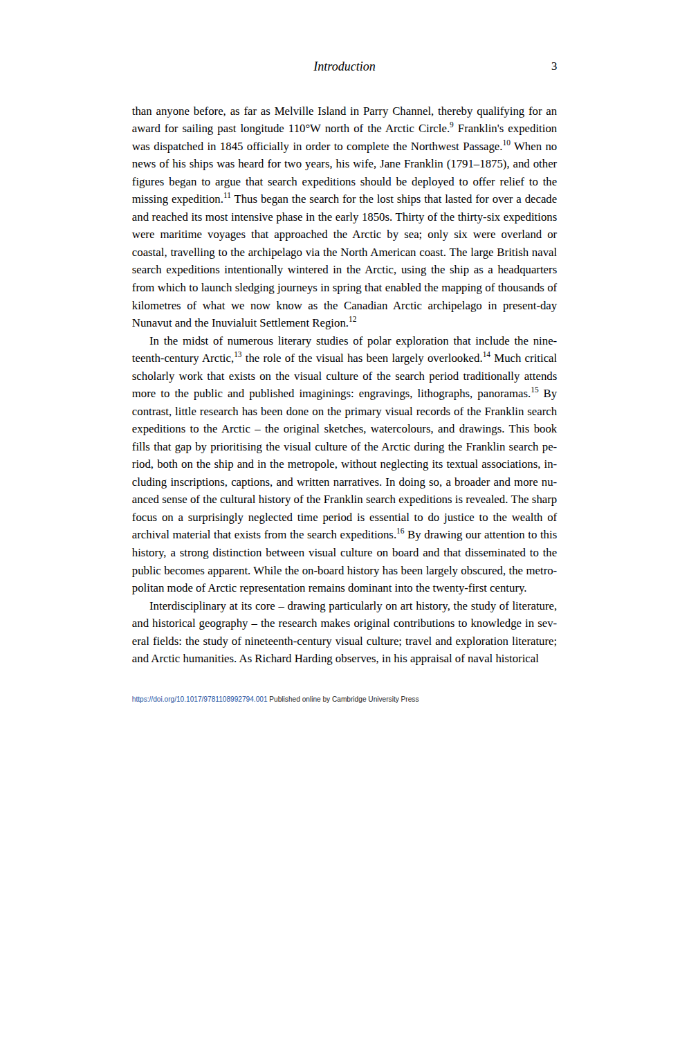Introduction 3
than anyone before, as far as Melville Island in Parry Channel, thereby qualifying for an award for sailing past longitude 110°W north of the Arctic Circle.9 Franklin's expedition was dispatched in 1845 officially in order to complete the Northwest Passage.10 When no news of his ships was heard for two years, his wife, Jane Franklin (1791–1875), and other figures began to argue that search expeditions should be deployed to offer relief to the missing expedition.11 Thus began the search for the lost ships that lasted for over a decade and reached its most intensive phase in the early 1850s. Thirty of the thirty-six expeditions were maritime voyages that approached the Arctic by sea; only six were overland or coastal, travelling to the archipelago via the North American coast. The large British naval search expeditions intentionally wintered in the Arctic, using the ship as a headquarters from which to launch sledging journeys in spring that enabled the mapping of thousands of kilometres of what we now know as the Canadian Arctic archipelago in present-day Nunavut and the Inuvialuit Settlement Region.12
In the midst of numerous literary studies of polar exploration that include the nineteenth-century Arctic,13 the role of the visual has been largely overlooked.14 Much critical scholarly work that exists on the visual culture of the search period traditionally attends more to the public and published imaginings: engravings, lithographs, panoramas.15 By contrast, little research has been done on the primary visual records of the Franklin search expeditions to the Arctic – the original sketches, watercolours, and drawings. This book fills that gap by prioritising the visual culture of the Arctic during the Franklin search period, both on the ship and in the metropole, without neglecting its textual associations, including inscriptions, captions, and written narratives. In doing so, a broader and more nuanced sense of the cultural history of the Franklin search expeditions is revealed. The sharp focus on a surprisingly neglected time period is essential to do justice to the wealth of archival material that exists from the search expeditions.16 By drawing our attention to this history, a strong distinction between visual culture on board and that disseminated to the public becomes apparent. While the on-board history has been largely obscured, the metropolitan mode of Arctic representation remains dominant into the twenty-first century.
Interdisciplinary at its core – drawing particularly on art history, the study of literature, and historical geography – the research makes original contributions to knowledge in several fields: the study of nineteenth-century visual culture; travel and exploration literature; and Arctic humanities. As Richard Harding observes, in his appraisal of naval historical
https://doi.org/10.1017/9781108992794.001 Published online by Cambridge University Press